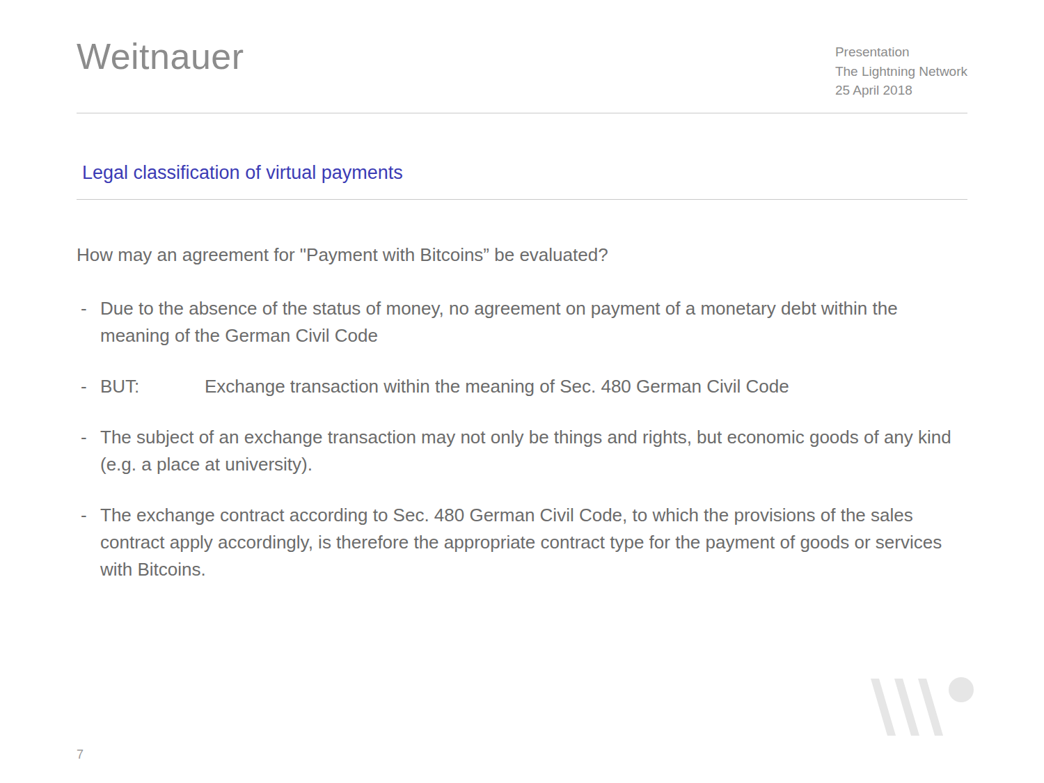Weitnauer
Presentation
The Lightning Network
25 April 2018
Legal classification of virtual payments
How may an agreement for "Payment with Bitcoins” be evaluated?
Due to the absence of the status of money, no agreement on payment of a monetary debt within the meaning of the German Civil Code
BUT: Exchange transaction within the meaning of Sec. 480 German Civil Code
The subject of an exchange transaction may not only be things and rights, but economic goods of any kind (e.g. a place at university).
The exchange contract according to Sec. 480 German Civil Code, to which the provisions of the sales contract apply accordingly, is therefore the appropriate contract type for the payment of goods or services with Bitcoins.
7